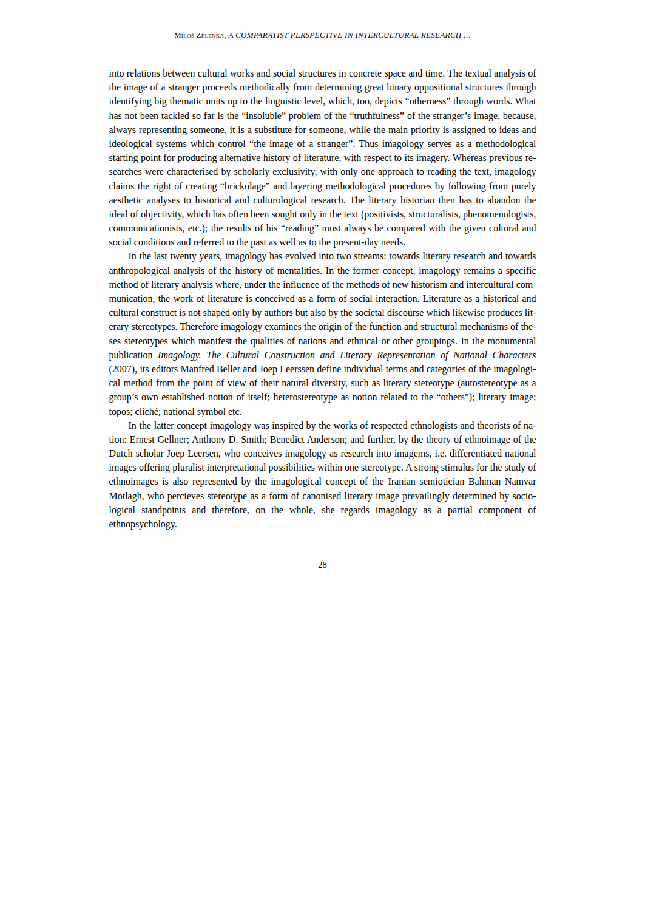Miloš Zelenka, A COMPARATIST PERSPECTIVE IN INTERCULTURAL RESEARCH …
into relations between cultural works and social structures in concrete space and time. The textual analysis of the image of a stranger proceeds methodically from determining great binary oppositional structures through identifying big thematic units up to the linguistic level, which, too, depicts “otherness” through words. What has not been tackled so far is the “insoluble” problem of the “truthfulness” of the stranger’s image, because, always representing someone, it is a substitute for someone, while the main priority is assigned to ideas and ideological systems which control “the image of a stranger”. Thus imagology serves as a methodological starting point for producing alternative history of literature, with respect to its imagery. Whereas previous researches were characterised by scholarly exclusivity, with only one approach to reading the text, imagology claims the right of creating “brickolage” and layering methodological procedures by following from purely aesthetic analyses to historical and culturological research. The literary historian then has to abandon the ideal of objectivity, which has often been sought only in the text (positivists, structuralists, phenomenologists, communicationists, etc.); the results of his “reading” must always be compared with the given cultural and social conditions and referred to the past as well as to the present-day needs.
In the last twenty years, imagology has evolved into two streams: towards literary research and towards anthropological analysis of the history of mentalities. In the former concept, imagology remains a specific method of literary analysis where, under the influence of the methods of new historism and intercultural communication, the work of literature is conceived as a form of social interaction. Literature as a historical and cultural construct is not shaped only by authors but also by the societal discourse which likewise produces literary stereotypes. Therefore imagology examines the origin of the function and structural mechanisms of theses stereotypes which manifest the qualities of nations and ethnical or other groupings. In the monumental publication Imagology. The Cultural Construction and Literary Representation of National Characters (2007), its editors Manfred Beller and Joep Leerssen define individual terms and categories of the imagological method from the point of view of their natural diversity, such as literary stereotype (autostereotype as a group’s own established notion of itself; heterostereotype as notion related to the “others”); literary image; topos; cliché; national symbol etc.
In the latter concept imagology was inspired by the works of respected ethnologists and theorists of nation: Ernest Gellner; Anthony D. Smith; Benedict Anderson; and further, by the theory of ethnoimage of the Dutch scholar Joep Leersen, who conceives imagology as research into imagems, i.e. differentiated national images offering pluralist interpretational possibilities within one stereotype. A strong stimulus for the study of ethnoimages is also represented by the imagological concept of the Iranian semiotician Bahman Namvar Motlagh, who percieves stereotype as a form of canonised literary image prevailingly determined by sociological standpoints and therefore, on the whole, she regards imagology as a partial component of ethnopsychology.
28